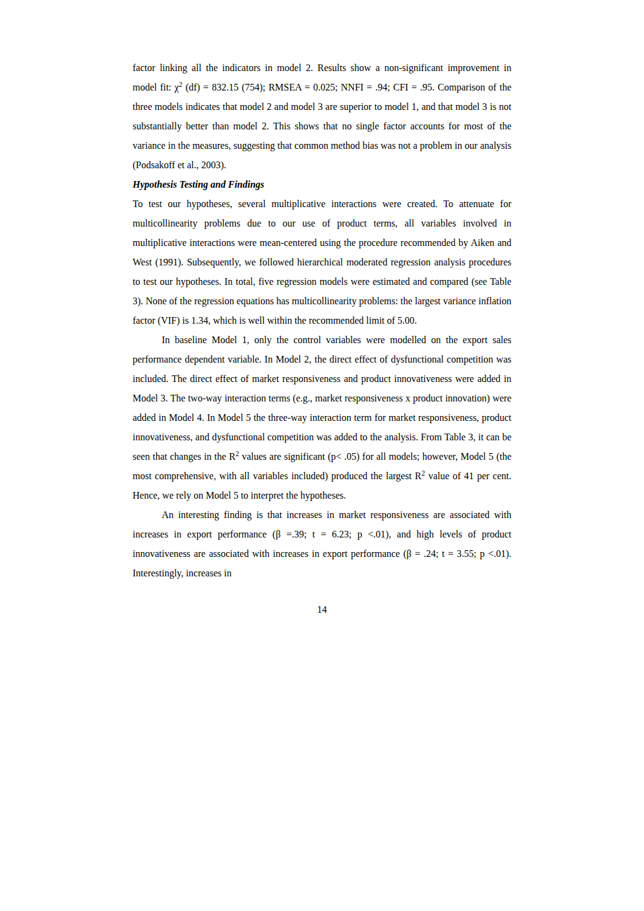factor linking all the indicators in model 2. Results show a non-significant improvement in model fit: χ2 (df) = 832.15 (754); RMSEA = 0.025; NNFI = .94; CFI = .95. Comparison of the three models indicates that model 2 and model 3 are superior to model 1, and that model 3 is not substantially better than model 2. This shows that no single factor accounts for most of the variance in the measures, suggesting that common method bias was not a problem in our analysis (Podsakoff et al., 2003).
Hypothesis Testing and Findings
To test our hypotheses, several multiplicative interactions were created. To attenuate for multicollinearity problems due to our use of product terms, all variables involved in multiplicative interactions were mean-centered using the procedure recommended by Aiken and West (1991). Subsequently, we followed hierarchical moderated regression analysis procedures to test our hypotheses. In total, five regression models were estimated and compared (see Table 3). None of the regression equations has multicollinearity problems: the largest variance inflation factor (VIF) is 1.34, which is well within the recommended limit of 5.00.
In baseline Model 1, only the control variables were modelled on the export sales performance dependent variable. In Model 2, the direct effect of dysfunctional competition was included. The direct effect of market responsiveness and product innovativeness were added in Model 3. The two-way interaction terms (e.g., market responsiveness x product innovation) were added in Model 4. In Model 5 the three-way interaction term for market responsiveness, product innovativeness, and dysfunctional competition was added to the analysis. From Table 3, it can be seen that changes in the R2 values are significant (p< .05) for all models; however, Model 5 (the most comprehensive, with all variables included) produced the largest R2 value of 41 per cent. Hence, we rely on Model 5 to interpret the hypotheses.
An interesting finding is that increases in market responsiveness are associated with increases in export performance (β =.39; t = 6.23; p <.01), and high levels of product innovativeness are associated with increases in export performance (β = .24; t = 3.55; p <.01). Interestingly, increases in
14